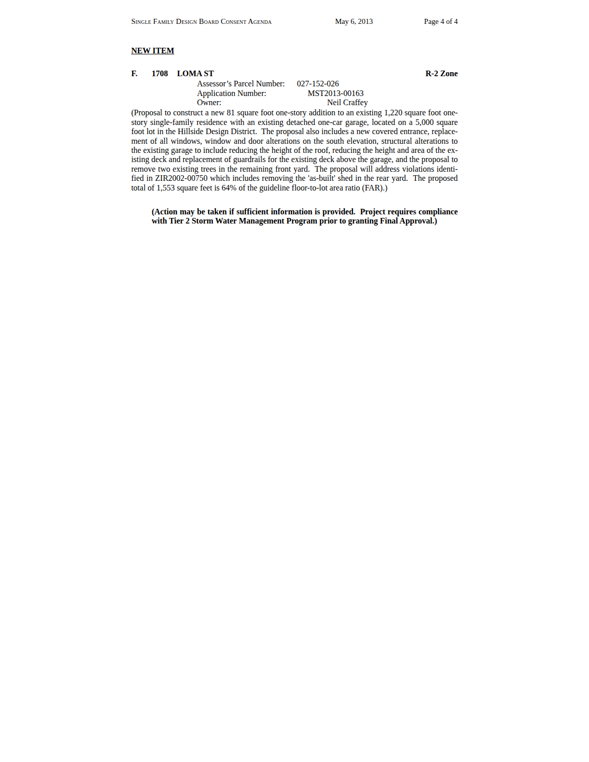Single Family Design Board Consent Agenda
May 6, 2013
Page 4 of 4
NEW ITEM
F.
1708
LOMA ST
R-2 Zone
Assessor’s Parcel Number:
027-152-026
Application Number:
MST2013-00163
Owner:
Neil Craffey
(Proposal to construct a new 81 square foot one-story addition to an existing 1,220 square foot one-story single-family residence with an existing detached one-car garage, located on a 5,000 square foot lot in the Hillside Design District. The proposal also includes a new covered entrance, replacement of all windows, window and door alterations on the south elevation, structural alterations to the existing garage to include reducing the height of the roof, reducing the height and area of the existing deck and replacement of guardrails for the existing deck above the garage, and the proposal to remove two existing trees in the remaining front yard. The proposal will address violations identified in ZIR2002-00750 which includes removing the 'as-built' shed in the rear yard. The proposed total of 1,553 square feet is 64% of the guideline floor-to-lot area ratio (FAR).)
(Action may be taken if sufficient information is provided. Project requires compliance with Tier 2 Storm Water Management Program prior to granting Final Approval.)